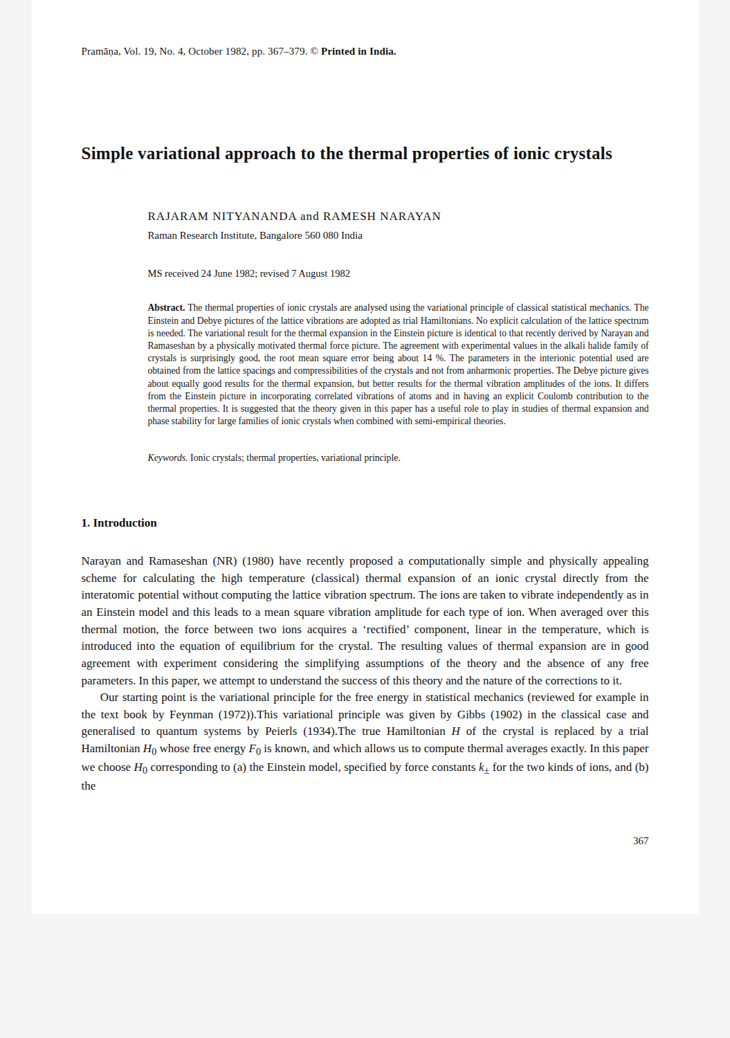Pramāṇa, Vol. 19, No. 4, October 1982, pp. 367–379. © Printed in India.
Simple variational approach to the thermal properties of ionic crystals
RAJARAM NITYANANDA and RAMESH NARAYAN
Raman Research Institute, Bangalore 560 080 India
MS received 24 June 1982; revised 7 August 1982
Abstract. The thermal properties of ionic crystals are analysed using the variational principle of classical statistical mechanics. The Einstein and Debye pictures of the lattice vibrations are adopted as trial Hamiltonians. No explicit calculation of the lattice spectrum is needed. The variational result for the thermal expansion in the Einstein picture is identical to that recently derived by Narayan and Ramaseshan by a physically motivated thermal force picture. The agreement with experimental values in the alkali halide family of crystals is surprisingly good, the root mean square error being about 14 %. The parameters in the interionic potential used are obtained from the lattice spacings and compressibilities of the crystals and not from anharmonic properties. The Debye picture gives about equally good results for the thermal expansion, but better results for the thermal vibration amplitudes of the ions. It differs from the Einstein picture in incorporating correlated vibrations of atoms and in having an explicit Coulomb contribution to the thermal properties. It is suggested that the theory given in this paper has a useful role to play in studies of thermal expansion and phase stability for large families of ionic crystals when combined with semi-empirical theories.
Keywords. Ionic crystals; thermal properties, variational principle.
1. Introduction
Narayan and Ramaseshan (NR) (1980) have recently proposed a computationally simple and physically appealing scheme for calculating the high temperature (classical) thermal expansion of an ionic crystal directly from the interatomic potential without computing the lattice vibration spectrum. The ions are taken to vibrate independently as in an Einstein model and this leads to a mean square vibration amplitude for each type of ion. When averaged over this thermal motion, the force between two ions acquires a ‘rectified’ component, linear in the temperature, which is introduced into the equation of equilibrium for the crystal. The resulting values of thermal expansion are in good agreement with experiment considering the simplifying assumptions of the theory and the absence of any free parameters. In this paper, we attempt to understand the success of this theory and the nature of the corrections to it.
Our starting point is the variational principle for the free energy in statistical mechanics (reviewed for example in the text book by Feynman (1972)).This variational principle was given by Gibbs (1902) in the classical case and generalised to quantum systems by Peierls (1934).The true Hamiltonian H of the crystal is replaced by a trial Hamiltonian H0 whose free energy F0 is known, and which allows us to compute thermal averages exactly. In this paper we choose H0 corresponding to (a) the Einstein model, specified by force constants k± for the two kinds of ions, and (b) the
367